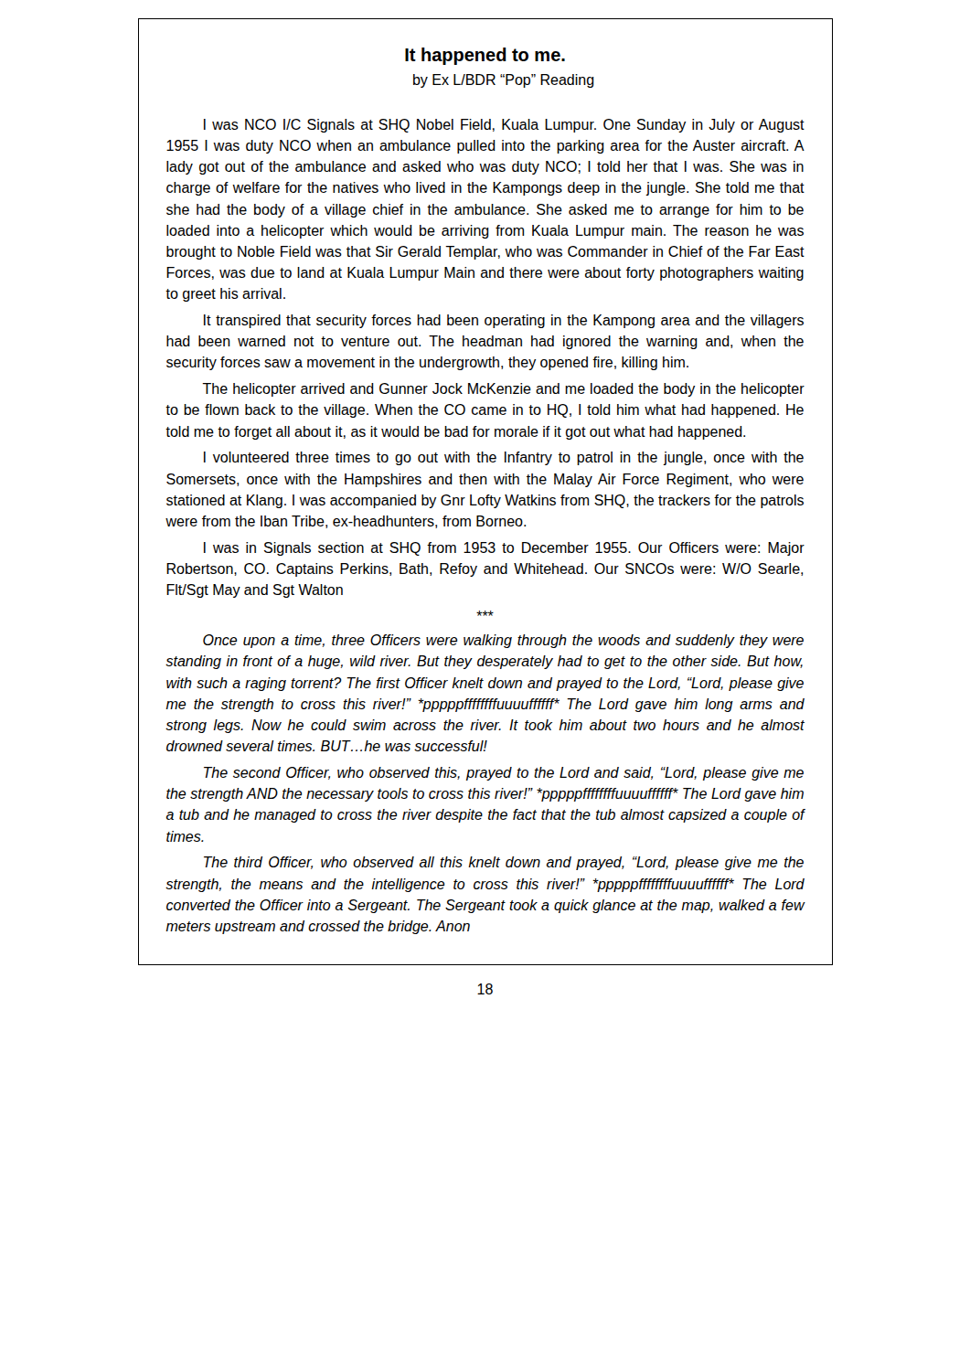It happened to me.
by Ex L/BDR “Pop” Reading
I was NCO I/C Signals at SHQ Nobel Field, Kuala Lumpur. One Sunday in July or August 1955 I was duty NCO when an ambulance pulled into the parking area for the Auster aircraft. A lady got out of the ambulance and asked who was duty NCO; I told her that I was. She was in charge of welfare for the natives who lived in the Kampongs deep in the jungle. She told me that she had the body of a village chief in the ambulance. She asked me to arrange for him to be loaded into a helicopter which would be arriving from Kuala Lumpur main. The reason he was brought to Noble Field was that Sir Gerald Templar, who was Commander in Chief of the Far East Forces, was due to land at Kuala Lumpur Main and there were about forty photographers waiting to greet his arrival.
It transpired that security forces had been operating in the Kampong area and the villagers had been warned not to venture out. The headman had ignored the warning and, when the security forces saw a movement in the undergrowth, they opened fire, killing him.
The helicopter arrived and Gunner Jock McKenzie and me loaded the body in the helicopter to be flown back to the village. When the CO came in to HQ, I told him what had happened. He told me to forget all about it, as it would be bad for morale if it got out what had happened.
I volunteered three times to go out with the Infantry to patrol in the jungle, once with the Somersets, once with the Hampshires and then with the Malay Air Force Regiment, who were stationed at Klang. I was accompanied by Gnr Lofty Watkins from SHQ, the trackers for the patrols were from the Iban Tribe, ex-headhunters, from Borneo.
I was in Signals section at SHQ from 1953 to December 1955. Our Officers were: Major Robertson, CO. Captains Perkins, Bath, Refoy and Whitehead. Our SNCOs were: W/O Searle, Flt/Sgt May and Sgt Walton
***
Once upon a time, three Officers were walking through the woods and suddenly they were standing in front of a huge, wild river. But they desperately had to get to the other side. But how, with such a raging torrent? The first Officer knelt down and prayed to the Lord, “Lord, please give me the strength to cross this river!” *pppppffffffffuuuuffffff* The Lord gave him long arms and strong legs. Now he could swim across the river. It took him about two hours and he almost drowned several times. BUT…he was successful!
The second Officer, who observed this, prayed to the Lord and said, “Lord, please give me the strength AND the necessary tools to cross this river!” *pppppffffffffuuuuffffff* The Lord gave him a tub and he managed to cross the river despite the fact that the tub almost capsized a couple of times.
The third Officer, who observed all this knelt down and prayed, “Lord, please give me the strength, the means and the intelligence to cross this river!” *pppppffffffffuuuuffffff* The Lord converted the Officer into a Sergeant. The Sergeant took a quick glance at the map, walked a few meters upstream and crossed the bridge. Anon
18